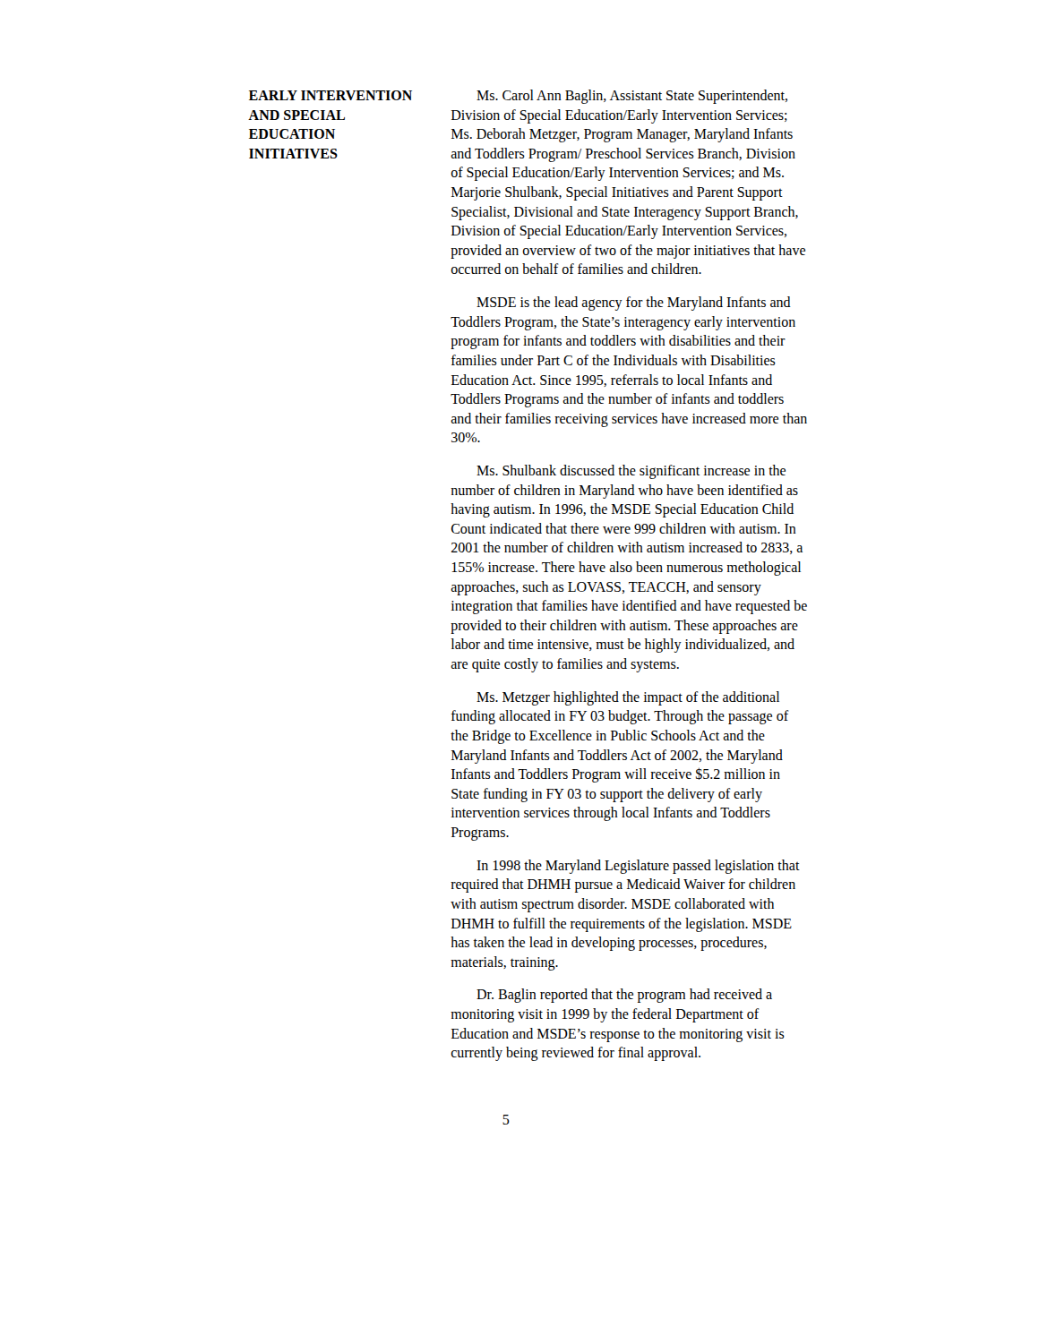Early Intervention
and Special
Education
Initiatives
Ms. Carol Ann Baglin, Assistant State Superintendent, Division of Special Education/Early Intervention Services; Ms. Deborah Metzger, Program Manager, Maryland Infants and Toddlers Program/ Preschool Services Branch, Division of Special Education/Early Intervention Services; and Ms. Marjorie Shulbank, Special Initiatives and Parent Support Specialist, Divisional and State Interagency Support Branch, Division of Special Education/Early Intervention Services, provided an overview of two of the major initiatives that have occurred on behalf of families and children.
MSDE is the lead agency for the Maryland Infants and Toddlers Program, the State’s interagency early intervention program for infants and toddlers with disabilities and their families under Part C of the Individuals with Disabilities Education Act. Since 1995, referrals to local Infants and Toddlers Programs and the number of infants and toddlers and their families receiving services have increased more than 30%.
Ms. Shulbank discussed the significant increase in the number of children in Maryland who have been identified as having autism. In 1996, the MSDE Special Education Child Count indicated that there were 999 children with autism. In 2001 the number of children with autism increased to 2833, a 155% increase. There have also been numerous methological approaches, such as LOVASS, TEACCH, and sensory integration that families have identified and have requested be provided to their children with autism. These approaches are labor and time intensive, must be highly individualized, and are quite costly to families and systems.
Ms. Metzger highlighted the impact of the additional funding allocated in FY 03 budget. Through the passage of the Bridge to Excellence in Public Schools Act and the Maryland Infants and Toddlers Act of 2002, the Maryland Infants and Toddlers Program will receive $5.2 million in State funding in FY 03 to support the delivery of early intervention services through local Infants and Toddlers Programs.
In 1998 the Maryland Legislature passed legislation that required that DHMH pursue a Medicaid Waiver for children with autism spectrum disorder. MSDE collaborated with DHMH to fulfill the requirements of the legislation. MSDE has taken the lead in developing processes, procedures, materials, training.
Dr. Baglin reported that the program had received a monitoring visit in 1999 by the federal Department of Education and MSDE’s response to the monitoring visit is currently being reviewed for final approval.
5